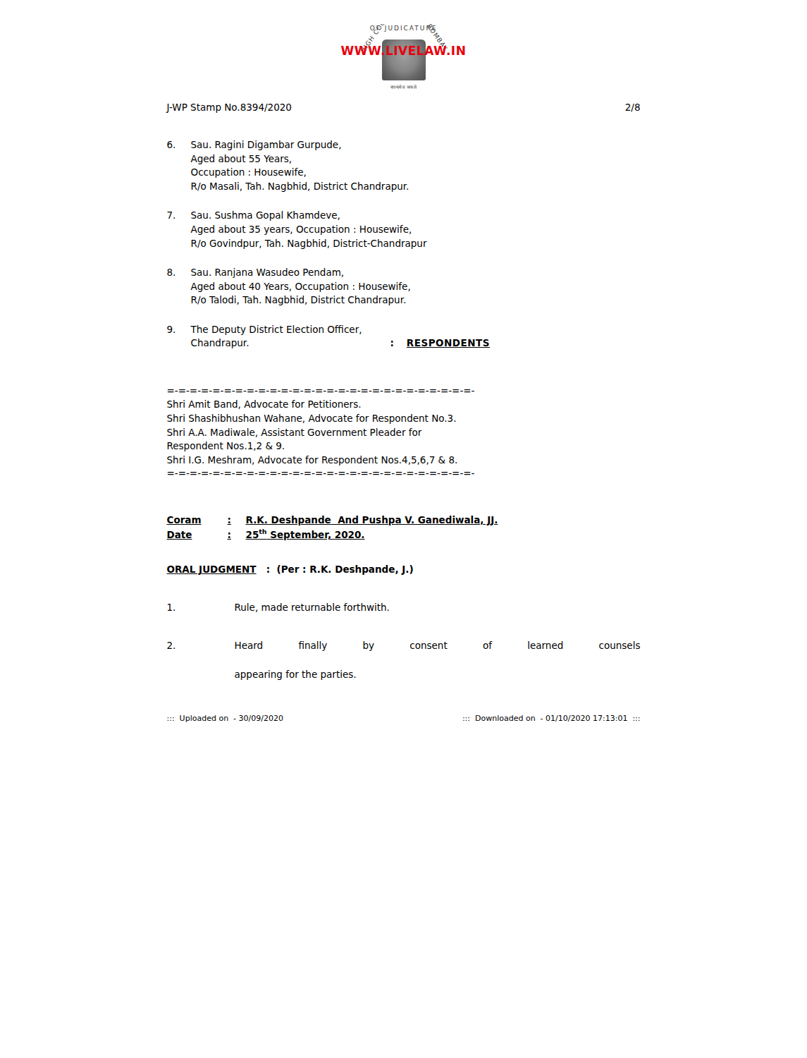HIGH COURT
OF JUDICATURE
AT BOMBAY
सत्यमेव जयते
WWW.LIVELAW.IN
J-WP Stamp No.8394/2020 2/8
6. Sau. Ragini Digambar Gurpude,
Aged about 55 Years,
Occupation : Housewife,
R/o Masali, Tah. Nagbhid, District Chandrapur.
7. Sau. Sushma Gopal Khamdeve,
Aged about 35 years, Occupation : Housewife,
R/o Govindpur, Tah. Nagbhid, District-Chandrapur
8. Sau. Ranjana Wasudeo Pendam,
Aged about 40 Years, Occupation : Housewife,
R/o Talodi, Tah. Nagbhid, District Chandrapur.
9. The Deputy District Election Officer,
Chandrapur. : RESPONDENTS
=-=-=-=-=-=-=-=-=-=-=-=-=-=-=-=-=-=-=-=-=-=-=-=-=-=-=-
Shri Amit Band, Advocate for Petitioners.
Shri Shashibhushan Wahane, Advocate for Respondent No.3.
Shri A.A. Madiwale, Assistant Government Pleader for
Respondent Nos.1,2 & 9.
Shri I.G. Meshram, Advocate for Respondent Nos.4,5,6,7 & 8.
=-=-=-=-=-=-=-=-=-=-=-=-=-=-=-=-=-=-=-=-=-=-=-=-=-=-=-
Coram : R.K. Deshpande And Pushpa V. Ganediwala, JJ.
Date : 25th September, 2020.
ORAL JUDGMENT : (Per : R.K. Deshpande, J.)
1. Rule, made returnable forthwith.
2. Heard finally by consent of learned counsels appearing for the parties.
::: Uploaded on - 30/09/2020 ::: Downloaded on - 01/10/2020 17:13:01 :::